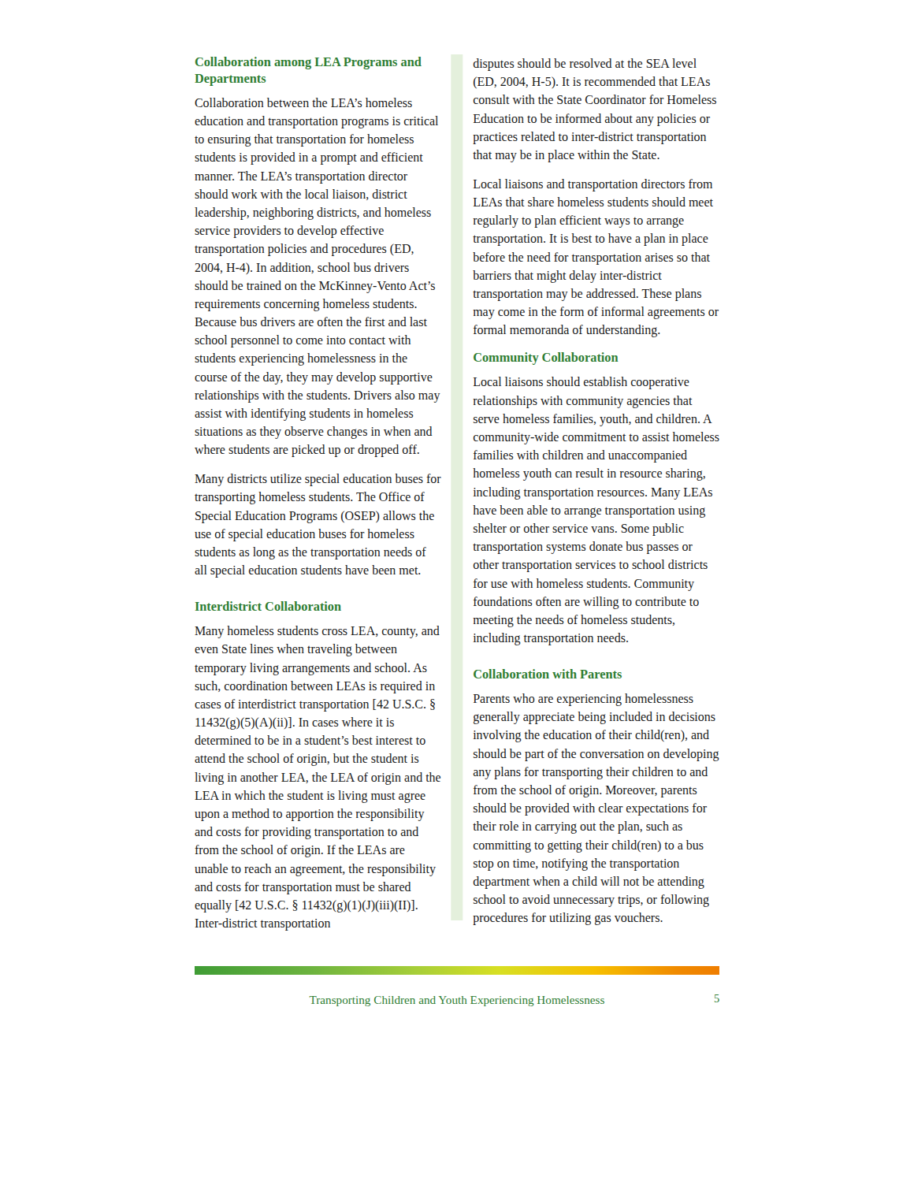Collaboration among LEA Programs and Departments
Collaboration between the LEA’s homeless education and transportation programs is critical to ensuring that transportation for homeless students is provided in a prompt and efficient manner. The LEA’s transportation director should work with the local liaison, district leadership, neighboring districts, and homeless service providers to develop effective transportation policies and procedures (ED, 2004, H-4). In addition, school bus drivers should be trained on the McKinney-Vento Act’s requirements concerning homeless students. Because bus drivers are often the first and last school personnel to come into contact with students experiencing homelessness in the course of the day, they may develop supportive relationships with the students. Drivers also may assist with identifying students in homeless situations as they observe changes in when and where students are picked up or dropped off.
Many districts utilize special education buses for transporting homeless students. The Office of Special Education Programs (OSEP) allows the use of special education buses for homeless students as long as the transportation needs of all special education students have been met.
Interdistrict Collaboration
Many homeless students cross LEA, county, and even State lines when traveling between temporary living arrangements and school. As such, coordination between LEAs is required in cases of interdistrict transportation [42 U.S.C. § 11432(g)(5)(A)(ii)]. In cases where it is determined to be in a student’s best interest to attend the school of origin, but the student is living in another LEA, the LEA of origin and the LEA in which the student is living must agree upon a method to apportion the responsibility and costs for providing transportation to and from the school of origin. If the LEAs are unable to reach an agreement, the responsibility and costs for transportation must be shared equally [42 U.S.C. § 11432(g)(1)(J)(iii)(II)]. Inter-district transportation
disputes should be resolved at the SEA level (ED, 2004, H-5). It is recommended that LEAs consult with the State Coordinator for Homeless Education to be informed about any policies or practices related to inter-district transportation that may be in place within the State.
Local liaisons and transportation directors from LEAs that share homeless students should meet regularly to plan efficient ways to arrange transportation. It is best to have a plan in place before the need for transportation arises so that barriers that might delay inter-district transportation may be addressed. These plans may come in the form of informal agreements or formal memoranda of understanding.
Community Collaboration
Local liaisons should establish cooperative relationships with community agencies that serve homeless families, youth, and children. A community-wide commitment to assist homeless families with children and unaccompanied homeless youth can result in resource sharing, including transportation resources. Many LEAs have been able to arrange transportation using shelter or other service vans. Some public transportation systems donate bus passes or other transportation services to school districts for use with homeless students. Community foundations often are willing to contribute to meeting the needs of homeless students, including transportation needs.
Collaboration with Parents
Parents who are experiencing homelessness generally appreciate being included in decisions involving the education of their child(ren), and should be part of the conversation on developing any plans for transporting their children to and from the school of origin. Moreover, parents should be provided with clear expectations for their role in carrying out the plan, such as committing to getting their child(ren) to a bus stop on time, notifying the transportation department when a child will not be attending school to avoid unnecessary trips, or following procedures for utilizing gas vouchers.
Transporting Children and Youth Experiencing Homelessness 5